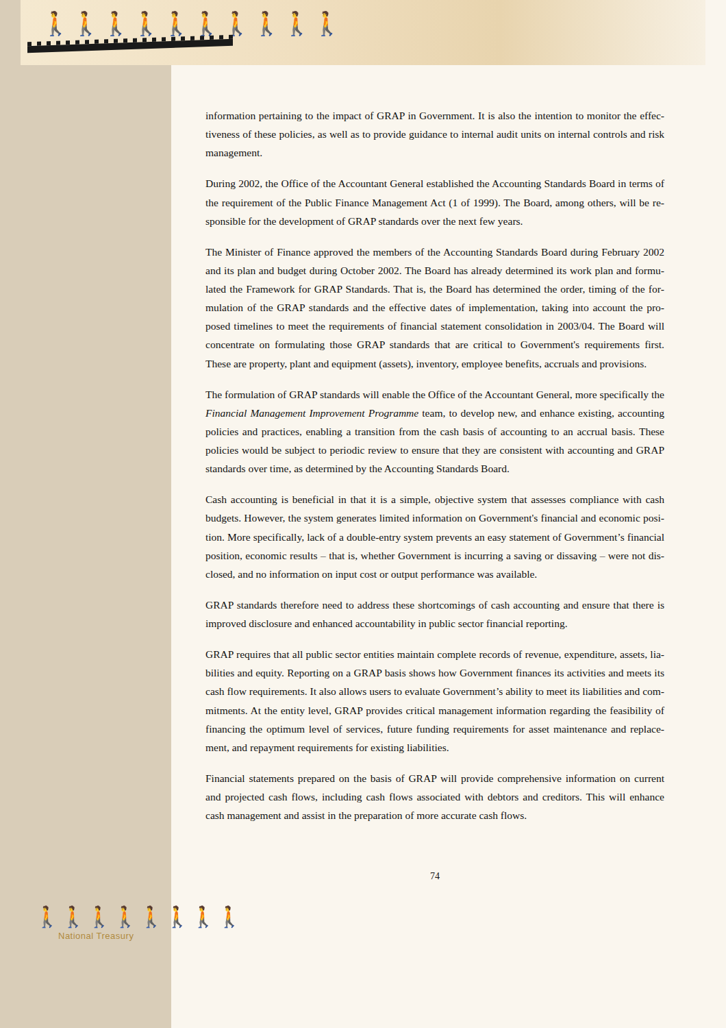🚶🚶🚶🚶🚶🚶🚶🚶🚶🚶
information pertaining to the impact of GRAP in Government. It is also the intention to monitor the effectiveness of these policies, as well as to provide guidance to internal audit units on internal controls and risk management.
During 2002, the Office of the Accountant General established the Accounting Standards Board in terms of the requirement of the Public Finance Management Act (1 of 1999). The Board, among others, will be responsible for the development of GRAP standards over the next few years.
The Minister of Finance approved the members of the Accounting Standards Board during February 2002 and its plan and budget during October 2002. The Board has already determined its work plan and formulated the Framework for GRAP Standards. That is, the Board has determined the order, timing of the formulation of the GRAP standards and the effective dates of implementation, taking into account the proposed timelines to meet the requirements of financial statement consolidation in 2003/04. The Board will concentrate on formulating those GRAP standards that are critical to Government's requirements first. These are property, plant and equipment (assets), inventory, employee benefits, accruals and provisions.
The formulation of GRAP standards will enable the Office of the Accountant General, more specifically the Financial Management Improvement Programme team, to develop new, and enhance existing, accounting policies and practices, enabling a transition from the cash basis of accounting to an accrual basis. These policies would be subject to periodic review to ensure that they are consistent with accounting and GRAP standards over time, as determined by the Accounting Standards Board.
Cash accounting is beneficial in that it is a simple, objective system that assesses compliance with cash budgets. However, the system generates limited information on Government's financial and economic position. More specifically, lack of a double-entry system prevents an easy statement of Government’s financial position, economic results – that is, whether Government is incurring a saving or dissaving – were not disclosed, and no information on input cost or output performance was available.
GRAP standards therefore need to address these shortcomings of cash accounting and ensure that there is improved disclosure and enhanced accountability in public sector financial reporting.
GRAP requires that all public sector entities maintain complete records of revenue, expenditure, assets, liabilities and equity. Reporting on a GRAP basis shows how Government finances its activities and meets its cash flow requirements. It also allows users to evaluate Government’s ability to meet its liabilities and commitments. At the entity level, GRAP provides critical management information regarding the feasibility of financing the optimum level of services, future funding requirements for asset maintenance and replacement, and repayment requirements for existing liabilities.
Financial statements prepared on the basis of GRAP will provide comprehensive information on current and projected cash flows, including cash flows associated with debtors and creditors. This will enhance cash management and assist in the preparation of more accurate cash flows.
🚶🚶🚶🚶🚶🚶🚶🚶
National Treasury
74